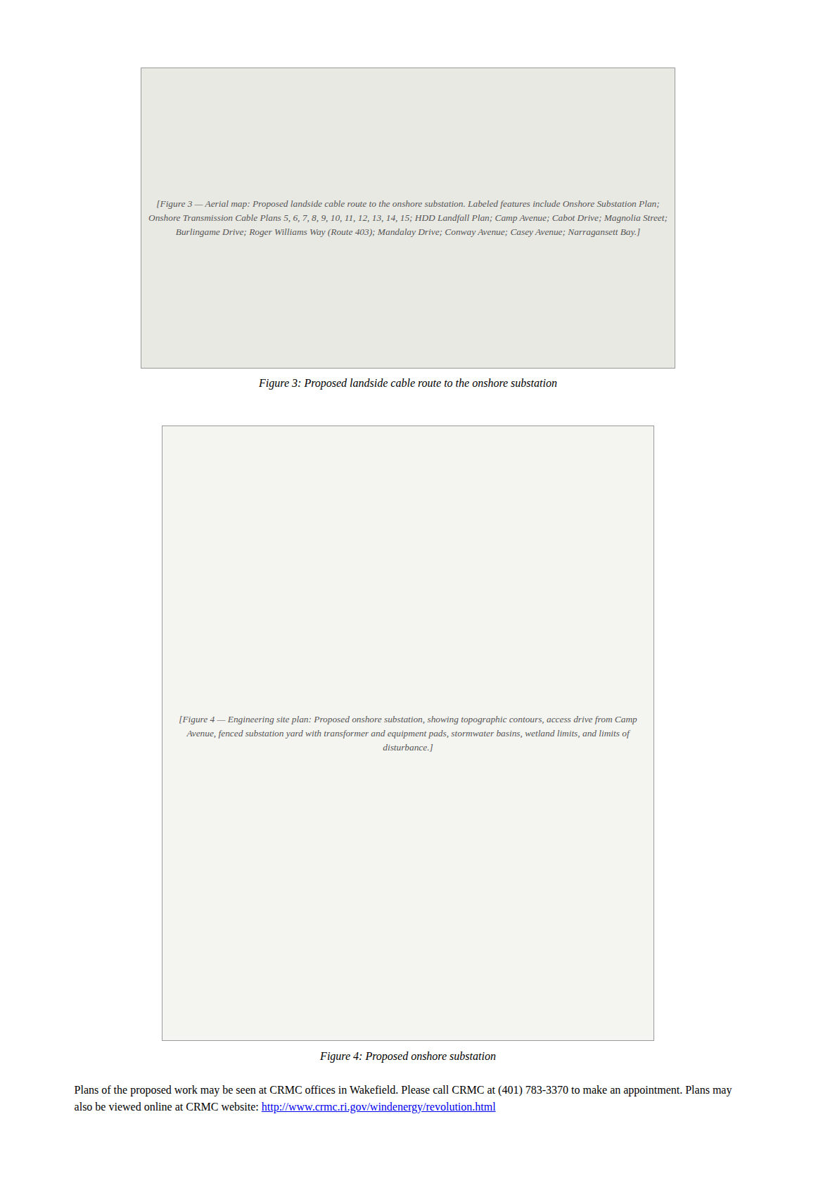[Figure 3 — Aerial map: Proposed landside cable route to the onshore substation. Labeled features include Onshore Substation Plan; Onshore Transmission Cable Plans 5, 6, 7, 8, 9, 10, 11, 12, 13, 14, 15; HDD Landfall Plan; Camp Avenue; Cabot Drive; Magnolia Street; Burlingame Drive; Roger Williams Way (Route 403); Mandalay Drive; Conway Avenue; Casey Avenue; Narragansett Bay.]
Figure 3: Proposed landside cable route to the onshore substation
[Figure 4 — Engineering site plan: Proposed onshore substation, showing topographic contours, access drive from Camp Avenue, fenced substation yard with transformer and equipment pads, stormwater basins, wetland limits, and limits of disturbance.]
Figure 4: Proposed onshore substation
Plans of the proposed work may be seen at CRMC offices in Wakefield. Please call CRMC at (401) 783-3370 to make an appointment. Plans may also be viewed online at CRMC website: http://www.crmc.ri.gov/windenergy/revolution.html